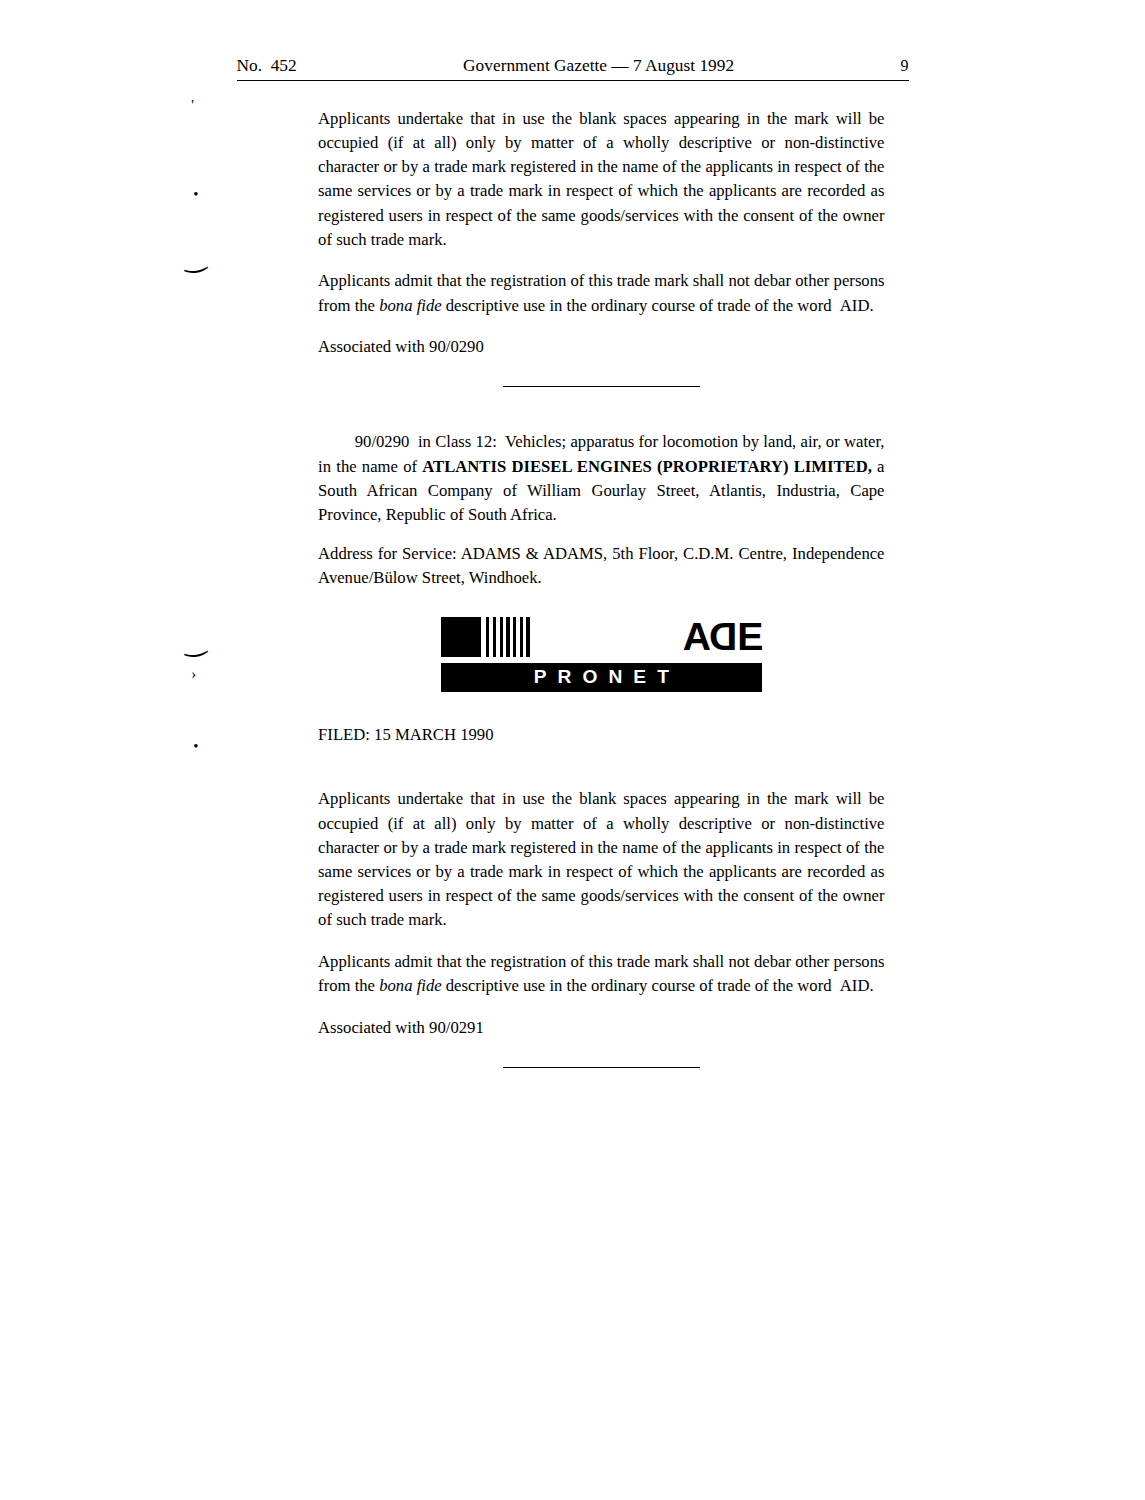' • ‿ ‿ › •
No. 452
Government Gazette — 7 August 1992
9
Applicants undertake that in use the blank spaces appearing in the mark will be occupied (if at all) only by matter of a wholly descriptive or non-distinctive character or by a trade mark registered in the name of the applicants in respect of the same services or by a trade mark in respect of which the applicants are recorded as registered users in respect of the same goods/services with the consent of the owner of such trade mark.
Applicants admit that the registration of this trade mark shall not debar other persons from the bona fide descriptive use in the ordinary course of trade of the word AID.
Associated with 90/0290
90/0290 in Class 12: Vehicles; apparatus for locomotion by land, air, or water, in the name of ATLANTIS DIESEL ENGINES (PROPRIETARY) LIMITED, a South African Company of William Gourlay Street, Atlantis, Industria, Cape Province, Republic of South Africa.
Address for Service: ADAMS & ADAMS, 5th Floor, C.D.M. Centre, Independence Avenue/Bülow Street, Windhoek.
ADE
PRONET
FILED: 15 MARCH 1990
Applicants undertake that in use the blank spaces appearing in the mark will be occupied (if at all) only by matter of a wholly descriptive or non-distinctive character or by a trade mark registered in the name of the applicants in respect of the same services or by a trade mark in respect of which the applicants are recorded as registered users in respect of the same goods/services with the consent of the owner of such trade mark.
Applicants admit that the registration of this trade mark shall not debar other persons from the bona fide descriptive use in the ordinary course of trade of the word AID.
Associated with 90/0291